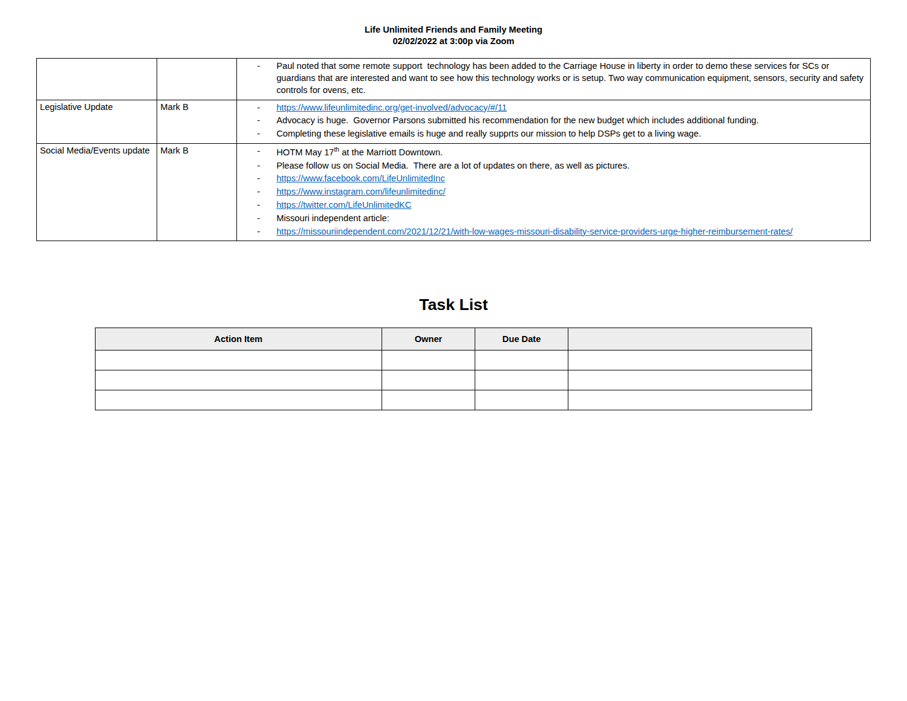Life Unlimited Friends and Family Meeting
02/02/2022 at 3:00p via Zoom
| | | Paul noted that some remote support technology has been added to the Carriage House in liberty in order to demo these services for SCs or guardians that are interested and want to see how this technology works or is setup. Two way communication equipment, sensors, security and safety controls for ovens, etc. |
| Legislative Update | Mark B | https://www.lifeunlimitedinc.org/get-involved/advocacy/#/11 Advocacy is huge. Governor Parsons submitted his recommendation for the new budget which includes additional funding. Completing these legislative emails is huge and really supprts our mission to help DSPs get to a living wage. |
| Social Media/Events update | Mark B | HOTM May 17 th at the Marriott Downtown. Please follow us on Social Media. There are a lot of updates on there, as well as pictures. https://www.facebook.com/LifeUnlimitedInc https://www.instagram.com/lifeunlimitedinc/ https://twitter.com/LifeUnlimitedKC Missouri independent article: https://missouriindependent.com/2021/12/21/with-low-wages-missouri-disability-service-providers-urge-higher-reimbursement-rates/ |
Task List
| Action Item | Owner | Due Date | |
| --- | --- | --- | --- |